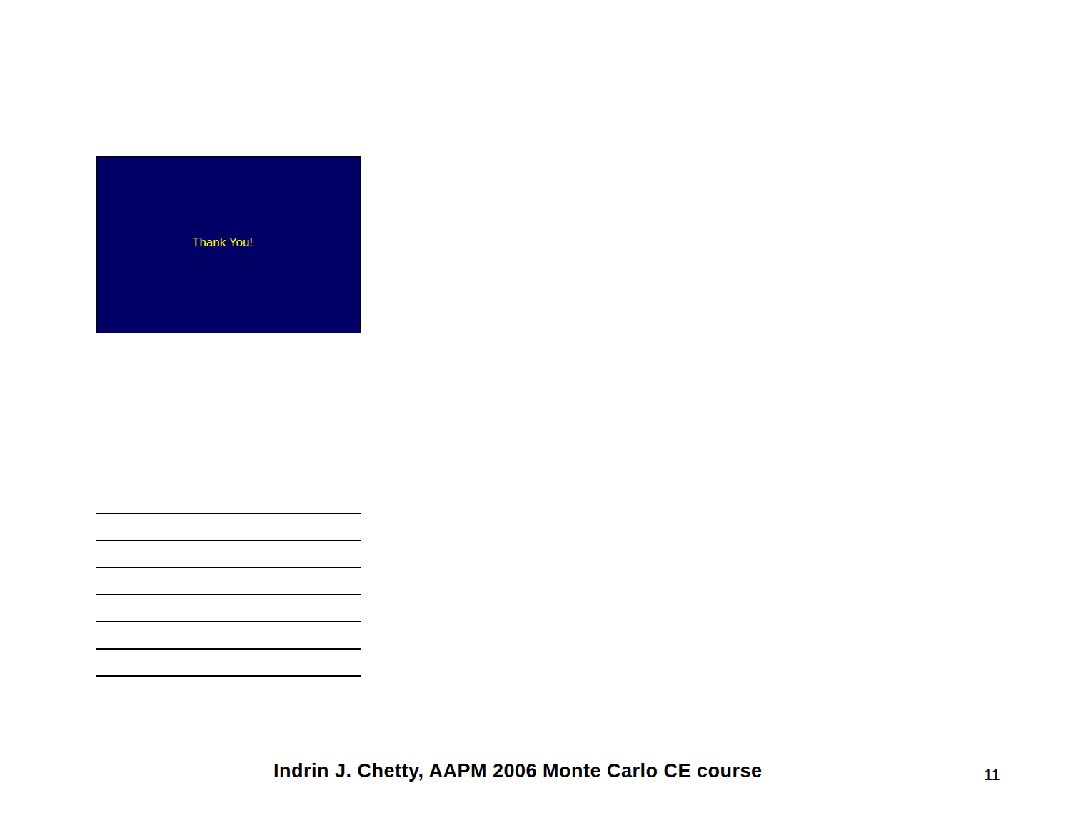Thank You!
Indrin J. Chetty, AAPM 2006 Monte Carlo CE course
11